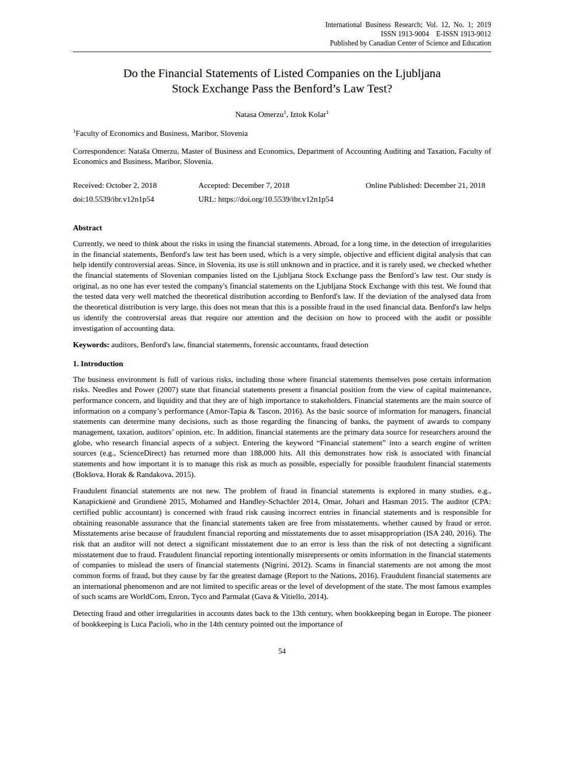International Business Research; Vol. 12, No. 1; 2019
ISSN 1913-9004 E-ISSN 1913-9012
Published by Canadian Center of Science and Education
Do the Financial Statements of Listed Companies on the Ljubljana
Stock Exchange Pass the Benford’s Law Test?
Natasa Omerzu1, Iztok Kolar1
1Faculty of Economics and Business, Maribor, Slovenia
Correspondence: Nataša Omerzu, Master of Business and Economics, Department of Accounting Auditing and Taxation, Faculty of Economics and Business, Maribor, Slovenia.
| Received: October 2, 2018 | Accepted: December 7, 2018 | Online Published: December 21, 2018 |
| doi:10.5539/ibr.v12n1p54 | URL: https://doi.org/10.5539/ibr.v12n1p54 |
Abstract
Currently, we need to think about the risks in using the financial statements. Abroad, for a long time, in the detection of irregularities in the financial statements, Benford's law test has been used, which is a very simple, objective and efficient digital analysis that can help identify controversial areas. Since, in Slovenia, its use is still unknown and in practice, and it is rarely used, we checked whether the financial statements of Slovenian companies listed on the Ljubljana Stock Exchange pass the Benford’s law test. Our study is original, as no one has ever tested the company's financial statements on the Ljubljana Stock Exchange with this test. We found that the tested data very well matched the theoretical distribution according to Benford's law. If the deviation of the analysed data from the theoretical distribution is very large, this does not mean that this is a possible fraud in the used financial data. Benford's law helps us identify the controversial areas that require our attention and the decision on how to proceed with the audit or possible investigation of accounting data.
Keywords: auditors, Benford's law, financial statements, forensic accountants, fraud detection
1. Introduction
The business environment is full of various risks, including those where financial statements themselves pose certain information risks. Needles and Power (2007) state that financial statements present a financial position from the view of capital maintenance, performance concern, and liquidity and that they are of high importance to stakeholders. Financial statements are the main source of information on a company’s performance (Amor-Tapia & Tascon, 2016). As the basic source of information for managers, financial statements can determine many decisions, such as those regarding the financing of banks, the payment of awards to company management, taxation, auditors’ opinion, etc. In addition, financial statements are the primary data source for researchers around the globe, who research financial aspects of a subject. Entering the keyword “Financial statement” into a search engine of written sources (e.g., ScienceDirect) has returned more than 188,000 hits. All this demonstrates how risk is associated with financial statements and how important it is to manage this risk as much as possible, especially for possible fraudulent financial statements (Bokšova, Horak & Randakova, 2015).
Fraudulent financial statements are not new. The problem of fraud in financial statements is explored in many studies, e.g., Kanapickienė and Grundienė 2015, Mohamed and Handley-Schachler 2014, Omar, Johari and Hasman 2015. The auditor (CPA: certified public accountant) is concerned with fraud risk causing incorrect entries in financial statements and is responsible for obtaining reasonable assurance that the financial statements taken are free from misstatements, whether caused by fraud or error. Misstatements arise because of fraudulent financial reporting and misstatements due to asset misappropriation (ISA 240, 2016). The risk that an auditor will not detect a significant misstatement due to an error is less than the risk of not detecting a significant misstatement due to fraud. Fraudulent financial reporting intentionally misrepresents or omits information in the financial statements of companies to mislead the users of financial statements (Nigrini, 2012). Scams in financial statements are not among the most common forms of fraud, but they cause by far the greatest damage (Report to the Nations, 2016). Fraudulent financial statements are an international phenomenon and are not limited to specific areas or the level of development of the state. The most famous examples of such scams are WorldCom, Enron, Tyco and Parmalat (Gava & Vitiello, 2014).
Detecting fraud and other irregularities in accounts dates back to the 13th century, when bookkeeping began in Europe. The pioneer of bookkeeping is Luca Pacioli, who in the 14th century pointed out the importance of
54